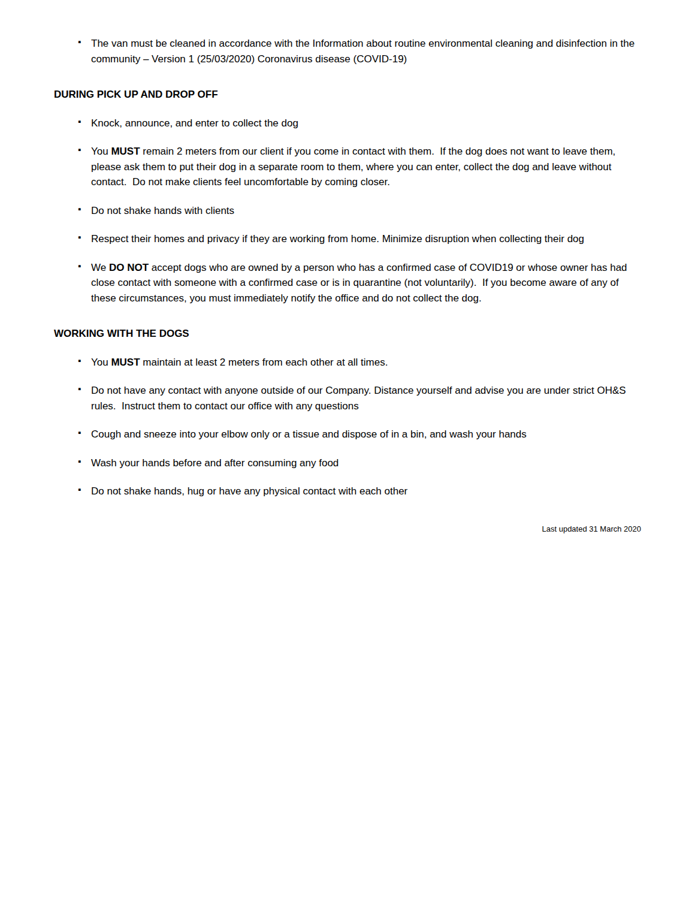The van must be cleaned in accordance with the Information about routine environmental cleaning and disinfection in the community – Version 1 (25/03/2020) Coronavirus disease (COVID-19)
DURING PICK UP AND DROP OFF
Knock, announce, and enter to collect the dog
You MUST remain 2 meters from our client if you come in contact with them. If the dog does not want to leave them, please ask them to put their dog in a separate room to them, where you can enter, collect the dog and leave without contact. Do not make clients feel uncomfortable by coming closer.
Do not shake hands with clients
Respect their homes and privacy if they are working from home. Minimize disruption when collecting their dog
We DO NOT accept dogs who are owned by a person who has a confirmed case of COVID19 or whose owner has had close contact with someone with a confirmed case or is in quarantine (not voluntarily). If you become aware of any of these circumstances, you must immediately notify the office and do not collect the dog.
WORKING WITH THE DOGS
You MUST maintain at least 2 meters from each other at all times.
Do not have any contact with anyone outside of our Company. Distance yourself and advise you are under strict OH&S rules. Instruct them to contact our office with any questions
Cough and sneeze into your elbow only or a tissue and dispose of in a bin, and wash your hands
Wash your hands before and after consuming any food
Do not shake hands, hug or have any physical contact with each other
Last updated 31 March 2020